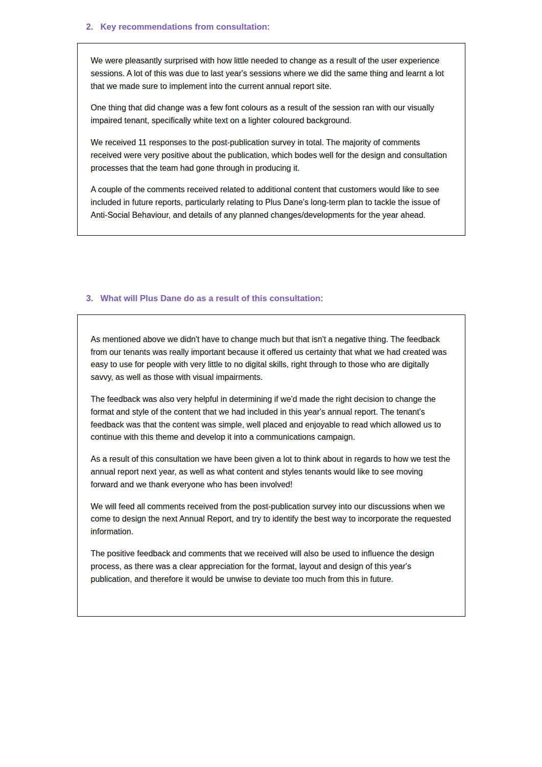2. Key recommendations from consultation:
We were pleasantly surprised with how little needed to change as a result of the user experience sessions. A lot of this was due to last year's sessions where we did the same thing and learnt a lot that we made sure to implement into the current annual report site.
One thing that did change was a few font colours as a result of the session ran with our visually impaired tenant, specifically white text on a lighter coloured background.
We received 11 responses to the post-publication survey in total. The majority of comments received were very positive about the publication, which bodes well for the design and consultation processes that the team had gone through in producing it.
A couple of the comments received related to additional content that customers would like to see included in future reports, particularly relating to Plus Dane's long-term plan to tackle the issue of Anti-Social Behaviour, and details of any planned changes/developments for the year ahead.
3. What will Plus Dane do as a result of this consultation:
As mentioned above we didn't have to change much but that isn't a negative thing. The feedback from our tenants was really important because it offered us certainty that what we had created was easy to use for people with very little to no digital skills, right through to those who are digitally savvy, as well as those with visual impairments.
The feedback was also very helpful in determining if we'd made the right decision to change the format and style of the content that we had included in this year's annual report. The tenant's feedback was that the content was simple, well placed and enjoyable to read which allowed us to continue with this theme and develop it into a communications campaign.
As a result of this consultation we have been given a lot to think about in regards to how we test the annual report next year, as well as what content and styles tenants would like to see moving forward and we thank everyone who has been involved!
We will feed all comments received from the post-publication survey into our discussions when we come to design the next Annual Report, and try to identify the best way to incorporate the requested information.
The positive feedback and comments that we received will also be used to influence the design process, as there was a clear appreciation for the format, layout and design of this year's publication, and therefore it would be unwise to deviate too much from this in future.